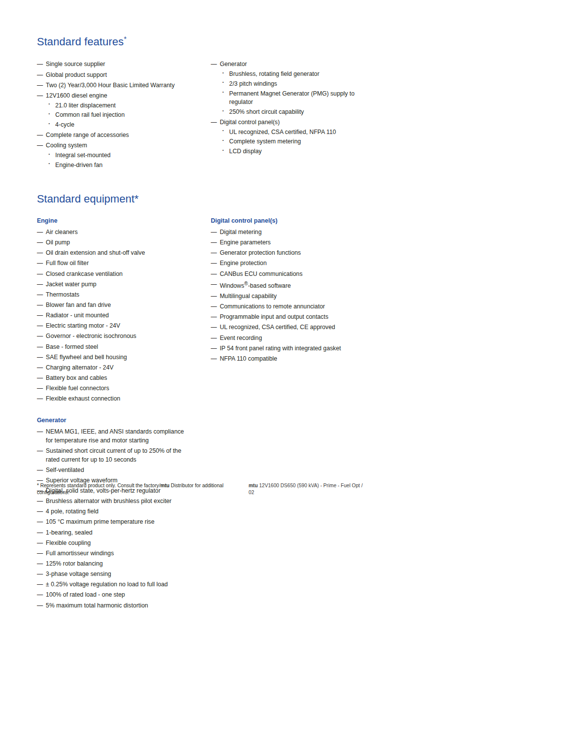Standard features*
Single source supplier
Global product support
Two (2) Year/3,000 Hour Basic Limited Warranty
12V1600 diesel engine
21.0 liter displacement
Common rail fuel injection
4-cycle
Complete range of accessories
Cooling system
Integral set-mounted
Engine-driven fan
Generator
Brushless, rotating field generator
2/3 pitch windings
Permanent Magnet Generator (PMG) supply to regulator
250% short circuit capability
Digital control panel(s)
UL recognized, CSA certified, NFPA 110
Complete system metering
LCD display
Standard equipment*
Engine
Air cleaners
Oil pump
Oil drain extension and shut-off valve
Full flow oil filter
Closed crankcase ventilation
Jacket water pump
Thermostats
Blower fan and fan drive
Radiator - unit mounted
Electric starting motor - 24V
Governor - electronic isochronous
Base - formed steel
SAE flywheel and bell housing
Charging alternator - 24V
Battery box and cables
Flexible fuel connectors
Flexible exhaust connection
Generator
NEMA MG1, IEEE, and ANSI standards compliance for temperature rise and motor starting
Sustained short circuit current of up to 250% of the rated current for up to 10 seconds
Self-ventilated
Superior voltage waveform
Digital, solid state, volts-per-hertz regulator
Brushless alternator with brushless pilot exciter
4 pole, rotating field
105 °C maximum prime temperature rise
1-bearing, sealed
Flexible coupling
Full amortisseur windings
125% rotor balancing
3-phase voltage sensing
± 0.25% voltage regulation no load to full load
100% of rated load - one step
5% maximum total harmonic distortion
Digital control panel(s)
Digital metering
Engine parameters
Generator protection functions
Engine protection
CANBus ECU communications
Windows®-based software
Multilingual capability
Communications to remote annunciator
Programmable input and output contacts
UL recognized, CSA certified, CE approved
Event recording
IP 54 front panel rating with integrated gasket
NFPA 110 compatible
* Represents standard product only. Consult the factory/mtu Distributor for additional configurations.
mtu 12V1600 DS650 (590 kVA) - Prime - Fuel Opt / 02